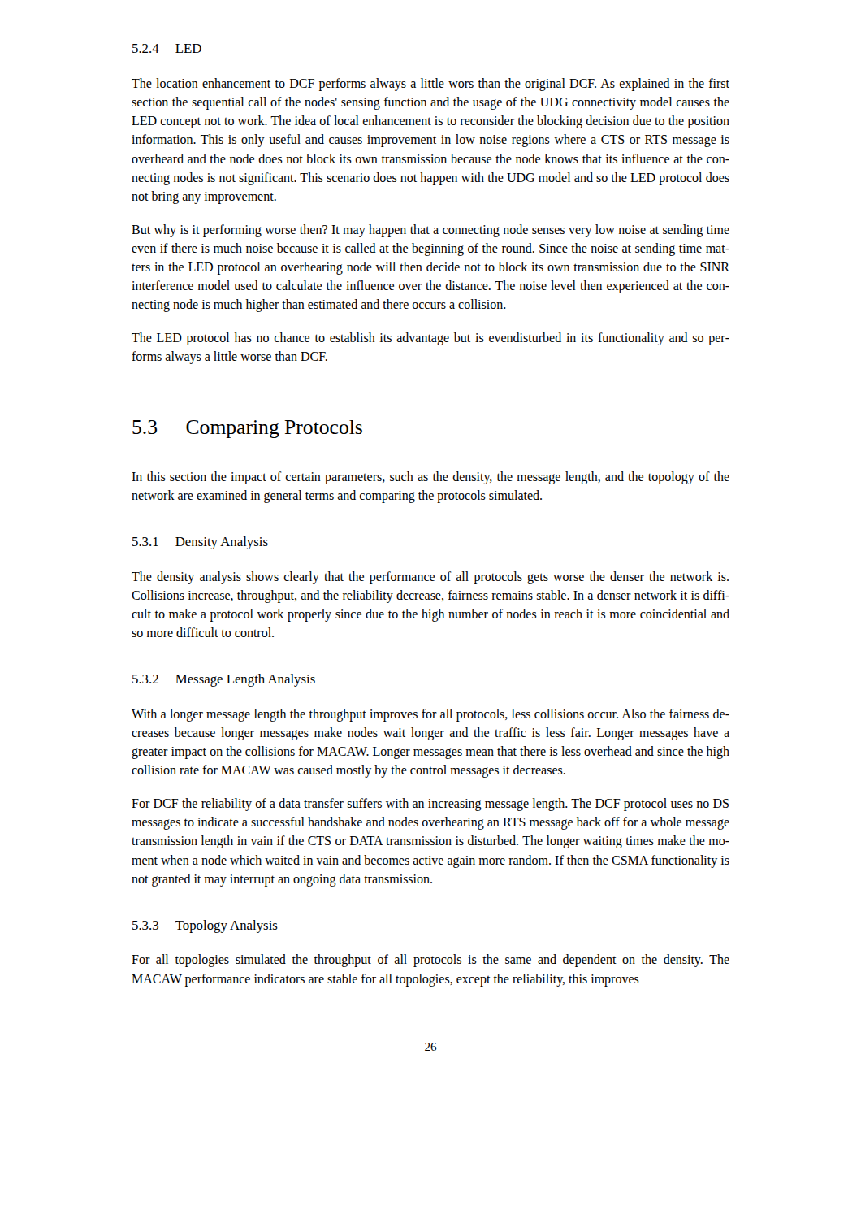5.2.4 LED
The location enhancement to DCF performs always a little wors than the original DCF. As explained in the first section the sequential call of the nodes' sensing function and the usage of the UDG connectivity model causes the LED concept not to work. The idea of local enhancement is to reconsider the blocking decision due to the position information. This is only useful and causes improvement in low noise regions where a CTS or RTS message is overheard and the node does not block its own transmission because the node knows that its influence at the connecting nodes is not significant. This scenario does not happen with the UDG model and so the LED protocol does not bring any improvement.
But why is it performing worse then? It may happen that a connecting node senses very low noise at sending time even if there is much noise because it is called at the beginning of the round. Since the noise at sending time matters in the LED protocol an overhearing node will then decide not to block its own transmission due to the SINR interference model used to calculate the influence over the distance. The noise level then experienced at the connecting node is much higher than estimated and there occurs a collision.
The LED protocol has no chance to establish its advantage but is evendisturbed in its functionality and so performs always a little worse than DCF.
5.3 Comparing Protocols
In this section the impact of certain parameters, such as the density, the message length, and the topology of the network are examined in general terms and comparing the protocols simulated.
5.3.1 Density Analysis
The density analysis shows clearly that the performance of all protocols gets worse the denser the network is. Collisions increase, throughput, and the reliability decrease, fairness remains stable. In a denser network it is difficult to make a protocol work properly since due to the high number of nodes in reach it is more coincidential and so more difficult to control.
5.3.2 Message Length Analysis
With a longer message length the throughput improves for all protocols, less collisions occur. Also the fairness decreases because longer messages make nodes wait longer and the traffic is less fair. Longer messages have a greater impact on the collisions for MACAW. Longer messages mean that there is less overhead and since the high collision rate for MACAW was caused mostly by the control messages it decreases.
For DCF the reliability of a data transfer suffers with an increasing message length. The DCF protocol uses no DS messages to indicate a successful handshake and nodes overhearing an RTS message back off for a whole message transmission length in vain if the CTS or DATA transmission is disturbed. The longer waiting times make the moment when a node which waited in vain and becomes active again more random. If then the CSMA functionality is not granted it may interrupt an ongoing data transmission.
5.3.3 Topology Analysis
For all topologies simulated the throughput of all protocols is the same and dependent on the density. The MACAW performance indicators are stable for all topologies, except the reliability, this improves
26